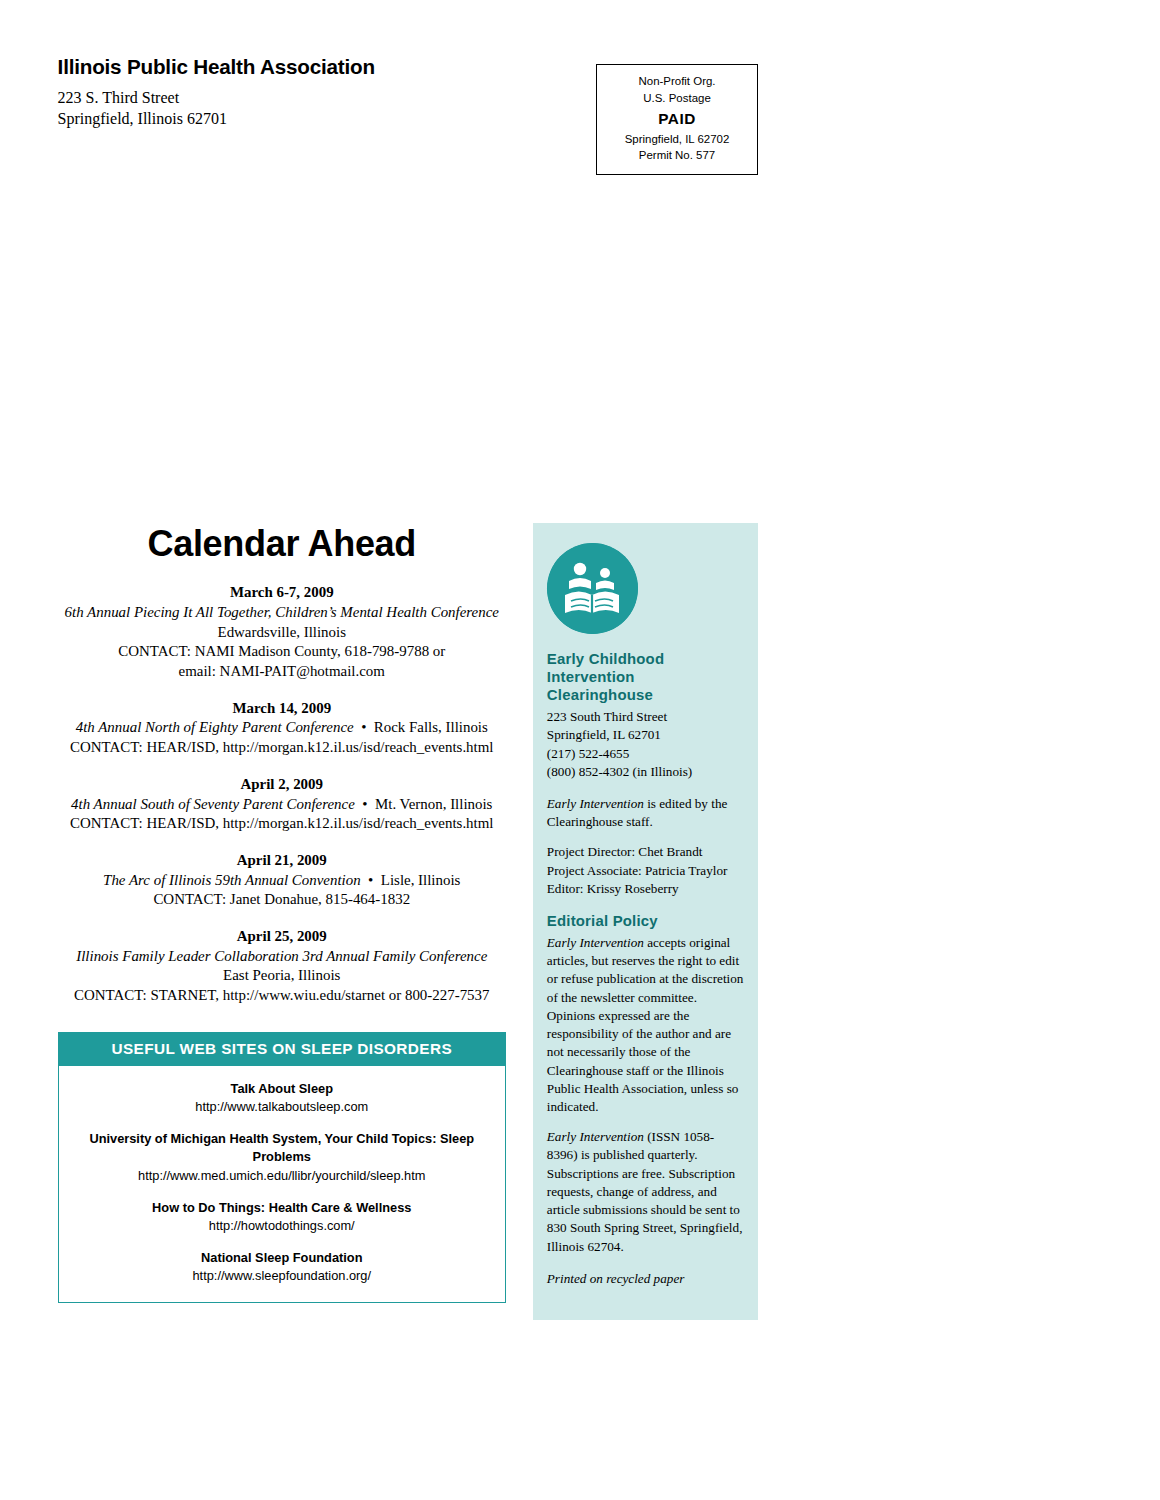Illinois Public Health Association
223 S. Third Street
Springfield, Illinois 62701
Non-Profit Org.
U.S. Postage
PAID
Springfield, IL 62702
Permit No. 577
Calendar Ahead
March 6-7, 2009
6th Annual Piecing It All Together, Children’s Mental Health Conference
Edwardsville, Illinois
CONTACT: NAMI Madison County, 618-798-9788 or
email: NAMI-PAIT@hotmail.com
March 14, 2009
4th Annual North of Eighty Parent Conference • Rock Falls, Illinois
CONTACT: HEAR/ISD, http://morgan.k12.il.us/isd/reach_events.html
April 2, 2009
4th Annual South of Seventy Parent Conference • Mt. Vernon, Illinois
CONTACT: HEAR/ISD, http://morgan.k12.il.us/isd/reach_events.html
April 21, 2009
The Arc of Illinois 59th Annual Convention • Lisle, Illinois
CONTACT: Janet Donahue, 815-464-1832
April 25, 2009
Illinois Family Leader Collaboration 3rd Annual Family Conference
East Peoria, Illinois
CONTACT: STARNET, http://www.wiu.edu/starnet or 800-227-7537
USEFUL WEB SITES ON SLEEP DISORDERS
Talk About Sleep
http://www.talkaboutsleep.com
University of Michigan Health System, Your Child Topics: Sleep Problems
http://www.med.umich.edu/llibr/yourchild/sleep.htm
How to Do Things: Health Care & Wellness
http://howtodothings.com/
National Sleep Foundation
http://www.sleepfoundation.org/
Early Childhood
Intervention Clearinghouse
223 South Third Street
Springfield, IL 62701
(217) 522-4655
(800) 852-4302 (in Illinois)
Early Intervention is edited by the Clearinghouse staff.
Project Director: Chet Brandt
Project Associate: Patricia Traylor
Editor: Krissy Roseberry
Editorial Policy
Early Intervention accepts original articles, but reserves the right to edit or refuse publication at the discretion of the newsletter committee. Opinions expressed are the responsibility of the author and are not necessarily those of the Clearinghouse staff or the Illinois Public Health Association, unless so indicated.
Early Intervention (ISSN 1058-8396) is published quarterly. Subscriptions are free. Subscription requests, change of address, and article submissions should be sent to 830 South Spring Street, Springfield, Illinois 62704.
Printed on recycled paper